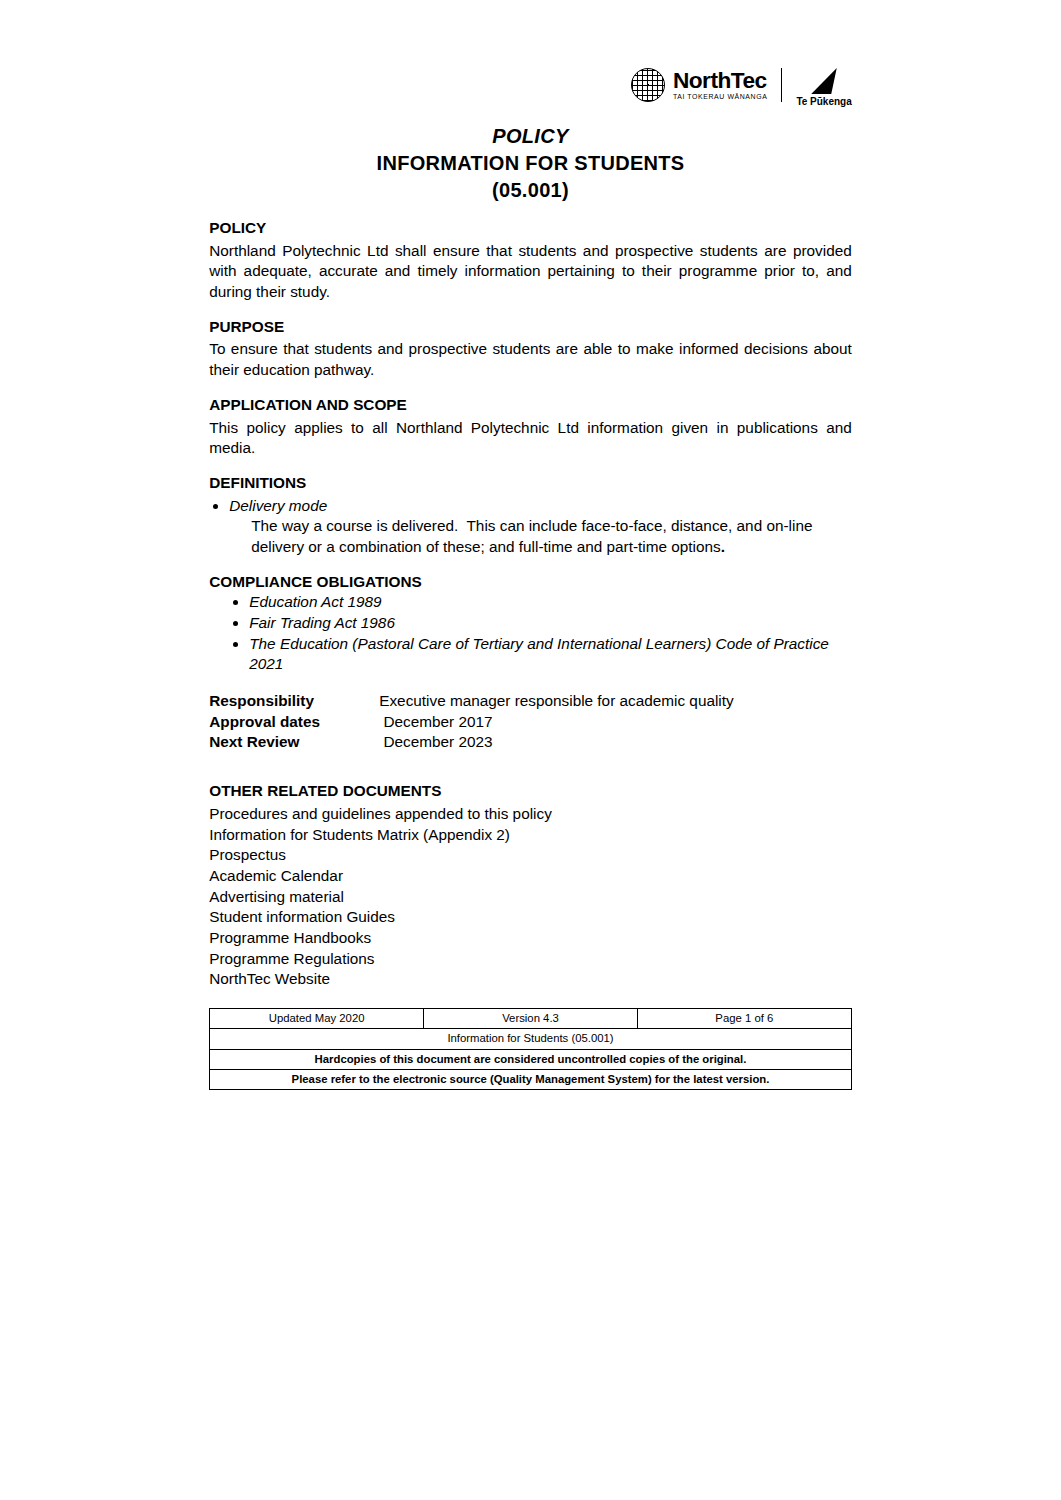NorthTec
TAI TOKERAU WĀNANGA
Te Pūkenga
POLICY
INFORMATION FOR STUDENTS (05.001)
POLICY
Northland Polytechnic Ltd shall ensure that students and prospective students are provided with adequate, accurate and timely information pertaining to their programme prior to, and during their study.
PURPOSE
To ensure that students and prospective students are able to make informed decisions about their education pathway.
APPLICATION AND SCOPE
This policy applies to all Northland Polytechnic Ltd information given in publications and media.
DEFINITIONS
Delivery mode
The way a course is delivered. This can include face-to-face, distance, and on-line delivery or a combination of these; and full-time and part-time options.
COMPLIANCE OBLIGATIONS
Education Act 1989
Fair Trading Act 1986
The Education (Pastoral Care of Tertiary and International Learners) Code of Practice 2021
| Responsibility | Executive manager responsible for academic quality |
| Approval dates | December 2017 |
| Next Review | December 2023 |
OTHER RELATED DOCUMENTS
Procedures and guidelines appended to this policy
Information for Students Matrix (Appendix 2)
Prospectus
Academic Calendar
Advertising material
Student information Guides
Programme Handbooks
Programme Regulations
NorthTec Website
| Updated May 2020 | Version 4.3 | Page 1 of 6 |
| Information for Students (05.001) |
| Hardcopies of this document are considered uncontrolled copies of the original. |
| Please refer to the electronic source (Quality Management System) for the latest version. |